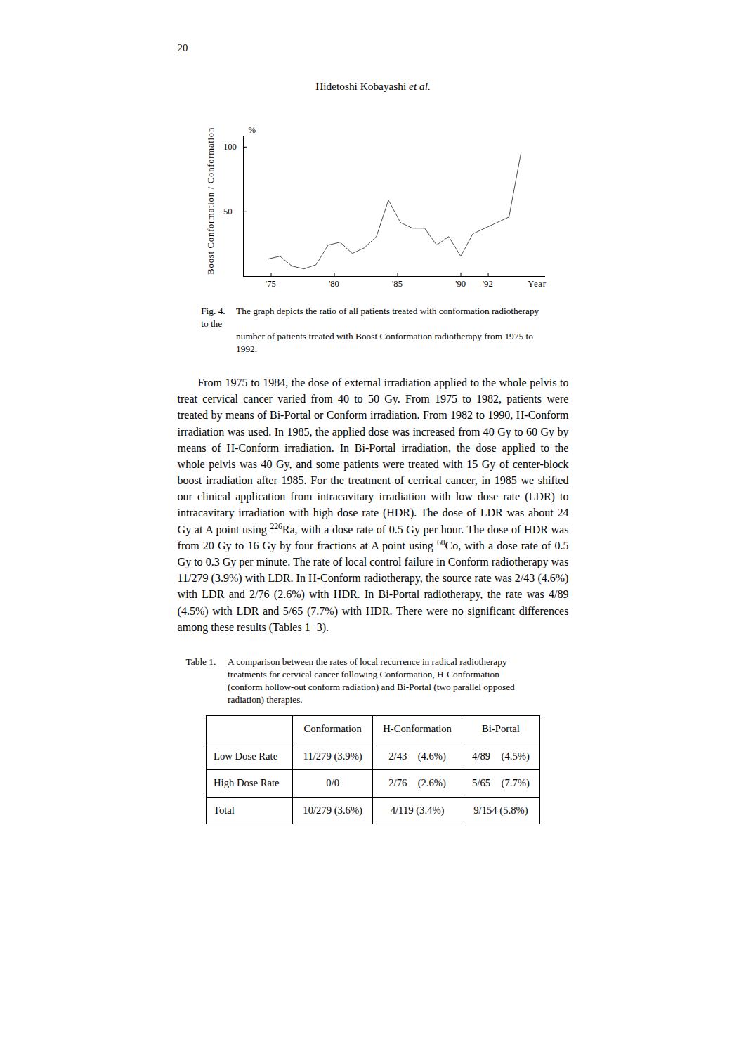20
Hidetoshi Kobayashi et al.
Boost Conformation / Conformation
%
100
50
'75
'80
'85
'90
'92
Year
Fig. 4. The graph depicts the ratio of all patients treated with conformation radiotherapy to the number of patients treated with Boost Conformation radiotherapy from 1975 to 1992.
From 1975 to 1984, the dose of external irradiation applied to the whole pelvis to treat cervical cancer varied from 40 to 50 Gy. From 1975 to 1982, patients were treated by means of Bi-Portal or Conform irradiation. From 1982 to 1990, H-Conform irradiation was used. In 1985, the applied dose was increased from 40 Gy to 60 Gy by means of H-Conform irradiation. In Bi-Portal irradiation, the dose applied to the whole pelvis was 40 Gy, and some patients were treated with 15 Gy of center-block boost irradiation after 1985. For the treatment of cerrical cancer, in 1985 we shifted our clinical application from intracavitary irradiation with low dose rate (LDR) to intracavitary irradiation with high dose rate (HDR). The dose of LDR was about 24 Gy at A point using 226Ra, with a dose rate of 0.5 Gy per hour. The dose of HDR was from 20 Gy to 16 Gy by four fractions at A point using 60Co, with a dose rate of 0.5 Gy to 0.3 Gy per minute. The rate of local control failure in Conform radiotherapy was 11/279 (3.9%) with LDR. In H-Conform radiotherapy, the source rate was 2/43 (4.6%) with LDR and 2/76 (2.6%) with HDR. In Bi-Portal radiotherapy, the rate was 4/89 (4.5%) with LDR and 5/65 (7.7%) with HDR. There were no significant differences among these results (Tables 1−3).
Table 1. A comparison between the rates of local recurrence in radical radiotherapy treatments for cervical cancer following Conformation, H-Conformation (conform hollow-out conform radiation) and Bi-Portal (two parallel opposed radiation) therapies.
| | Conformation | H-Conformation | Bi-Portal |
| --- | --- | --- | --- |
| Low Dose Rate | 11/279 (3.9%) | 2/43 (4.6%) | 4/89 (4.5%) |
| High Dose Rate | 0/0 | 2/76 (2.6%) | 5/65 (7.7%) |
| Total | 10/279 (3.6%) | 4/119 (3.4%) | 9/154 (5.8%) |